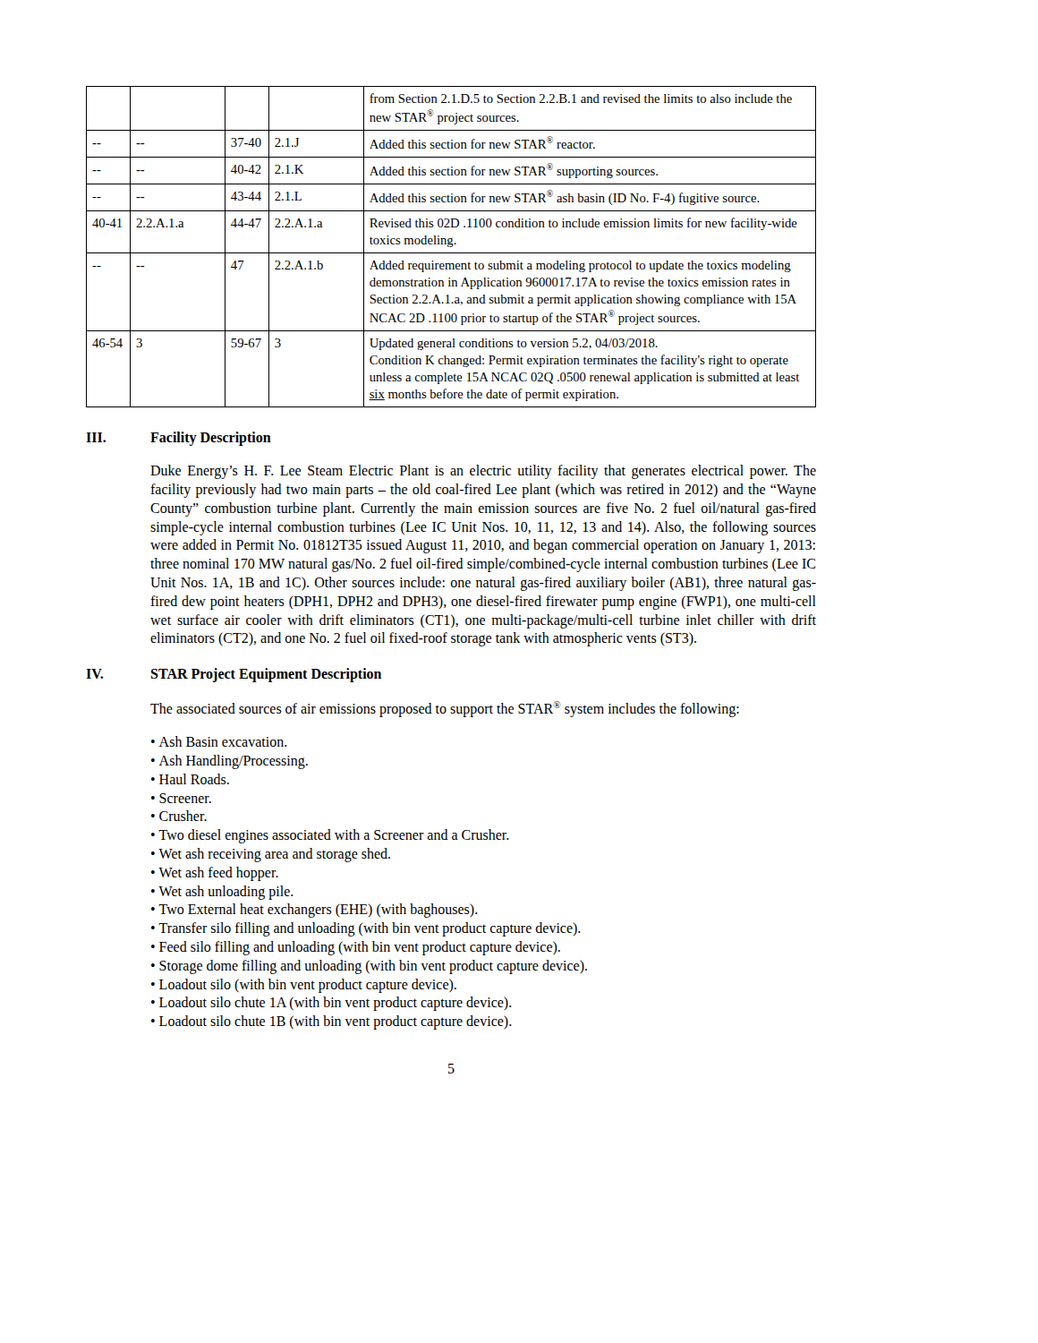| | | | | from Section 2.1.D.5 to Section 2.2.B.1 and revised the limits to also include the new STAR ® project sources. |
| -- | -- | 37-40 | 2.1.J | Added this section for new STAR ® reactor. |
| -- | -- | 40-42 | 2.1.K | Added this section for new STAR ® supporting sources. |
| -- | -- | 43-44 | 2.1.L | Added this section for new STAR ® ash basin (ID No. F-4) fugitive source. |
| 40-41 | 2.2.A.1.a | 44-47 | 2.2.A.1.a | Revised this 02D .1100 condition to include emission limits for new facility-wide toxics modeling. |
| -- | -- | 47 | 2.2.A.1.b | Added requirement to submit a modeling protocol to update the toxics modeling demonstration in Application 9600017.17A to revise the toxics emission rates in Section 2.2.A.1.a, and submit a permit application showing compliance with 15A NCAC 2D .1100 prior to startup of the STAR ® project sources. |
| 46-54 | 3 | 59-67 | 3 | Updated general conditions to version 5.2, 04/03/2018. Condition K changed: Permit expiration terminates the facility's right to operate unless a complete 15A NCAC 02Q .0500 renewal application is submitted at least six months before the date of permit expiration. |
III. Facility Description
Duke Energy’s H. F. Lee Steam Electric Plant is an electric utility facility that generates electrical power. The facility previously had two main parts – the old coal-fired Lee plant (which was retired in 2012) and the “Wayne County” combustion turbine plant. Currently the main emission sources are five No. 2 fuel oil/natural gas-fired simple-cycle internal combustion turbines (Lee IC Unit Nos. 10, 11, 12, 13 and 14). Also, the following sources were added in Permit No. 01812T35 issued August 11, 2010, and began commercial operation on January 1, 2013: three nominal 170 MW natural gas/No. 2 fuel oil-fired simple/combined-cycle internal combustion turbines (Lee IC Unit Nos. 1A, 1B and 1C). Other sources include: one natural gas-fired auxiliary boiler (AB1), three natural gas-fired dew point heaters (DPH1, DPH2 and DPH3), one diesel-fired firewater pump engine (FWP1), one multi-cell wet surface air cooler with drift eliminators (CT1), one multi-package/multi-cell turbine inlet chiller with drift eliminators (CT2), and one No. 2 fuel oil fixed-roof storage tank with atmospheric vents (ST3).
IV. STAR Project Equipment Description
The associated sources of air emissions proposed to support the STAR® system includes the following:
Ash Basin excavation.
Ash Handling/Processing.
Haul Roads.
Screener.
Crusher.
Two diesel engines associated with a Screener and a Crusher.
Wet ash receiving area and storage shed.
Wet ash feed hopper.
Wet ash unloading pile.
Two External heat exchangers (EHE) (with baghouses).
Transfer silo filling and unloading (with bin vent product capture device).
Feed silo filling and unloading (with bin vent product capture device).
Storage dome filling and unloading (with bin vent product capture device).
Loadout silo (with bin vent product capture device).
Loadout silo chute 1A (with bin vent product capture device).
Loadout silo chute 1B (with bin vent product capture device).
5